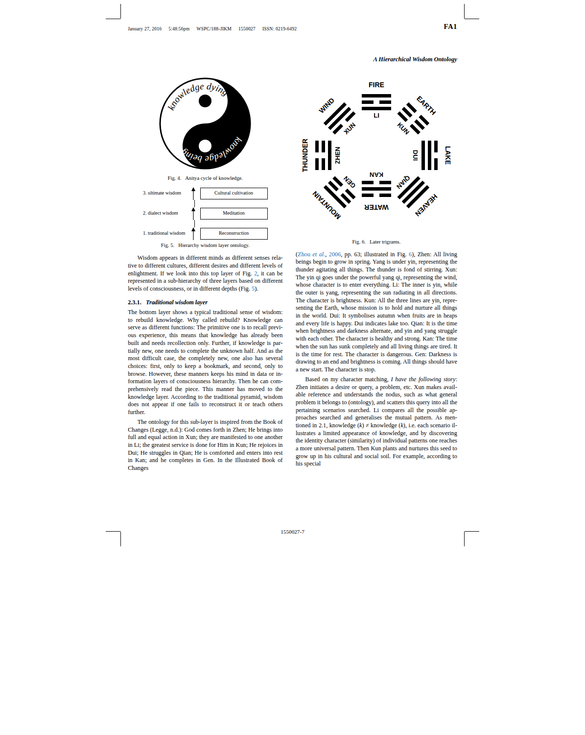January 27, 2016 5:48:56pm WSPC/188-JIKM 1550027 ISSN: 0219-6492
FA1
A Hierarchical Wisdom Ontology
knowledge dying knowledge being born
Fig. 4. Anitya cycle of knowledge.
| 3. ultimate wisdom | | Cultural cultivation |
| 2. dialect wisdom | | Meditation |
| 1. traditional wisdom | | Reconstruction |
Fig. 5. Hierarchy wisdom layer ontology.
Wisdom appears in different minds as different senses relative to different cultures, different desires and different levels of enlightment. If we look into this top layer of Fig. 2, it can be represented in a sub-hierarchy of three layers based on different levels of consciousness, or in different depths (Fig. 5).
2.3.1. Traditional wisdom layer
The bottom layer shows a typical traditional sense of wisdom: to rebuild knowledge. Why called rebuild? Knowledge can serve as different functions: The primitive one is to recall previous experience, this means that knowledge has already been built and needs recollection only. Further, if knowledge is partially new, one needs to complete the unknown half. And as the most difficult case, the completely new, one also has several choices: first, only to keep a bookmark, and second, only to browse. However, these manners keeps his mind in data or information layers of consciousness hierarchy. Then he can comprehensively read the piece. This manner has moved to the knowledge layer. According to the traditional pyramid, wisdom does not appear if one fails to reconstruct it or teach others further.
The ontology for this sub-layer is inspired from the Book of Changes (Legge, n.d.): God comes forth in Zhen; He brings into full and equal action in Xun; they are manifested to one another in Li; the greatest service is done for Him in Kun; He rejoices in Dui; He struggles in Qian; He is comforted and enters into rest in Kan; and he completes in Gen. In the Illustrated Book of Changes
FIRE LI WIND XUN EARTH KUN THUNDER ZHEN LAKE DUI MOUNTAIN GEN HEAVEN QIAN WATER KAN
Fig. 6. Later trigrams.
(Zhou et al., 2006, pp. 63; illustrated in Fig. 6), Zhen: All living beings begin to grow in spring. Yang is under yin, representing the thunder agitating all things. The thunder is fond of stirring. Xun: The yin qi goes under the powerful yang qi, representing the wind, whose character is to enter everything. Li: The inner is yin, while the outer is yang, representing the sun radiating in all directions. The character is brightness. Kun: All the three lines are yin, representing the Earth, whose mission is to hold and nurture all things in the world. Dui: It symbolises autumn when fruits are in heaps and every life is happy. Dui indicates lake too. Qian: It is the time when brightness and darkness alternate, and yin and yang struggle with each other. The character is healthy and strong. Kan: The time when the sun has sunk completely and all living things are tired. It is the time for rest. The character is dangerous. Gen: Darkness is drawing to an end and brightness is coming. All things should have a new start. The character is stop.
Based on my character matching, I have the following story: Zhen initiates a desire or query, a problem, etc. Xun makes available reference and understands the nodus, such as what general problem it belongs to (ontology), and scatters this query into all the pertaining scenarios searched. Li compares all the possible approaches searched and generalises the mutual pattern. As mentioned in 2.1, knowledge (k) ≠ knowledge (k), i.e. each scenario illustrates a limited appearance of knowledge, and by discovering the identity character (similarity) of individual patterns one reaches a more universal pattern. Then Kun plants and nurtures this seed to grow up in his cultural and social soil. For example, according to his special
1550027-7